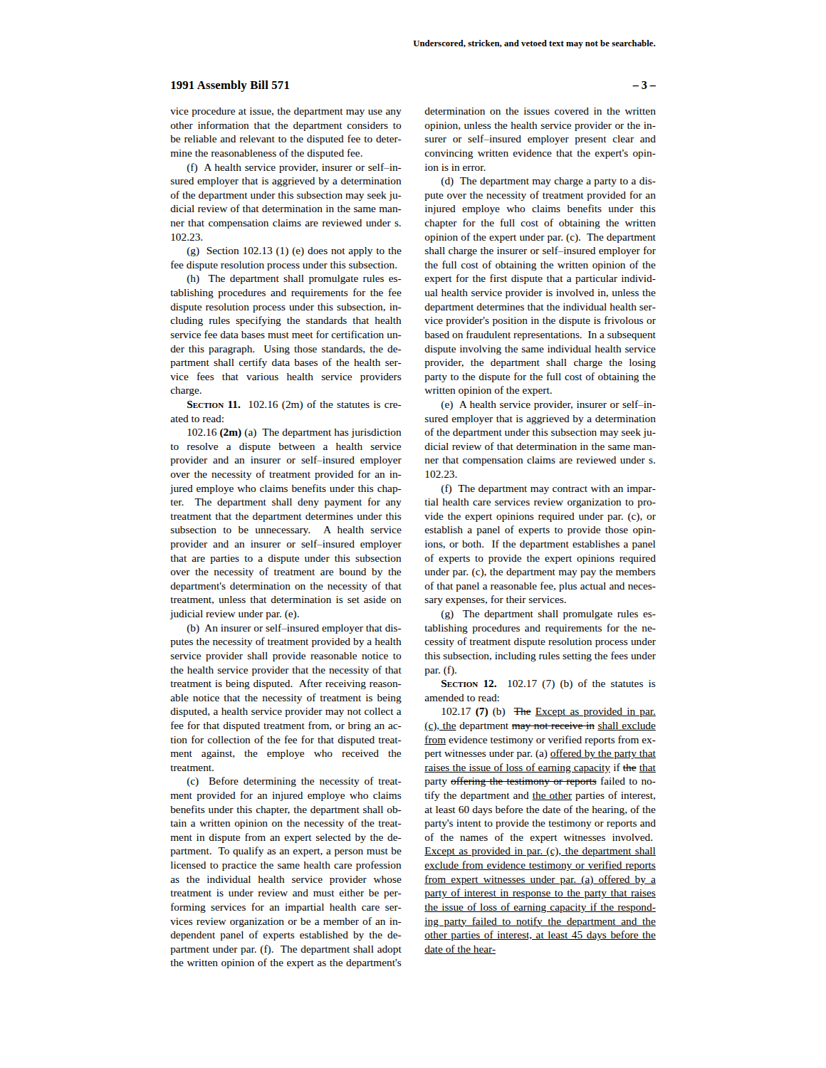Underscored, stricken, and vetoed text may not be searchable.
1991 Assembly Bill 571 – 3 –
vice procedure at issue, the department may use any other information that the department considers to be reliable and relevant to the disputed fee to determine the reasonableness of the disputed fee.
(f) A health service provider, insurer or self–insured employer that is aggrieved by a determination of the department under this subsection may seek judicial review of that determination in the same manner that compensation claims are reviewed under s. 102.23.
(g) Section 102.13 (1) (e) does not apply to the fee dispute resolution process under this subsection.
(h) The department shall promulgate rules establishing procedures and requirements for the fee dispute resolution process under this subsection, including rules specifying the standards that health service fee data bases must meet for certification under this paragraph. Using those standards, the department shall certify data bases of the health service fees that various health service providers charge.
Section 11. 102.16 (2m) of the statutes is created to read:
102.16 (2m) (a) The department has jurisdiction to resolve a dispute between a health service provider and an insurer or self–insured employer over the necessity of treatment provided for an injured employe who claims benefits under this chapter. The department shall deny payment for any treatment that the department determines under this subsection to be unnecessary. A health service provider and an insurer or self–insured employer that are parties to a dispute under this subsection over the necessity of treatment are bound by the department's determination on the necessity of that treatment, unless that determination is set aside on judicial review under par. (e).
(b) An insurer or self–insured employer that disputes the necessity of treatment provided by a health service provider shall provide reasonable notice to the health service provider that the necessity of that treatment is being disputed. After receiving reasonable notice that the necessity of treatment is being disputed, a health service provider may not collect a fee for that disputed treatment from, or bring an action for collection of the fee for that disputed treatment against, the employe who received the treatment.
(c) Before determining the necessity of treatment provided for an injured employe who claims benefits under this chapter, the department shall obtain a written opinion on the necessity of the treatment in dispute from an expert selected by the department. To qualify as an expert, a person must be licensed to practice the same health care profession as the individual health service provider whose treatment is under review and must either be performing services for an impartial health care services review organization or be a member of an independent panel of experts established by the department under par. (f). The department shall adopt the written opinion of the expert as the department's determination on the issues covered in the written opinion, unless the health service provider or the insurer or self–insured employer present clear and convincing written evidence that the expert's opinion is in error.
(d) The department may charge a party to a dispute over the necessity of treatment provided for an injured employe who claims benefits under this chapter for the full cost of obtaining the written opinion of the expert under par. (c). The department shall charge the insurer or self–insured employer for the full cost of obtaining the written opinion of the expert for the first dispute that a particular individual health service provider is involved in, unless the department determines that the individual health service provider's position in the dispute is frivolous or based on fraudulent representations. In a subsequent dispute involving the same individual health service provider, the department shall charge the losing party to the dispute for the full cost of obtaining the written opinion of the expert.
(e) A health service provider, insurer or self–insured employer that is aggrieved by a determination of the department under this subsection may seek judicial review of that determination in the same manner that compensation claims are reviewed under s. 102.23.
(f) The department may contract with an impartial health care services review organization to provide the expert opinions required under par. (c), or establish a panel of experts to provide those opinions, or both. If the department establishes a panel of experts to provide the expert opinions required under par. (c), the department may pay the members of that panel a reasonable fee, plus actual and necessary expenses, for their services.
(g) The department shall promulgate rules establishing procedures and requirements for the necessity of treatment dispute resolution process under this subsection, including rules setting the fees under par. (f).
Section 12. 102.17 (7) (b) of the statutes is amended to read:
102.17 (7) (b) The Except as provided in par. (c), the department may not receive in shall exclude from evidence testimony or verified reports from expert witnesses under par. (a) offered by the party that raises the issue of loss of earning capacity if the that party offering the testimony or reports failed to notify the department and the other parties of interest, at least 60 days before the date of the hearing, of the party's intent to provide the testimony or reports and of the names of the expert witnesses involved. Except as provided in par. (c), the department shall exclude from evidence testimony or verified reports from expert witnesses under par. (a) offered by a party of interest in response to the party that raises the issue of loss of earning capacity if the responding party failed to notify the department and the other parties of interest, at least 45 days before the date of the hear-